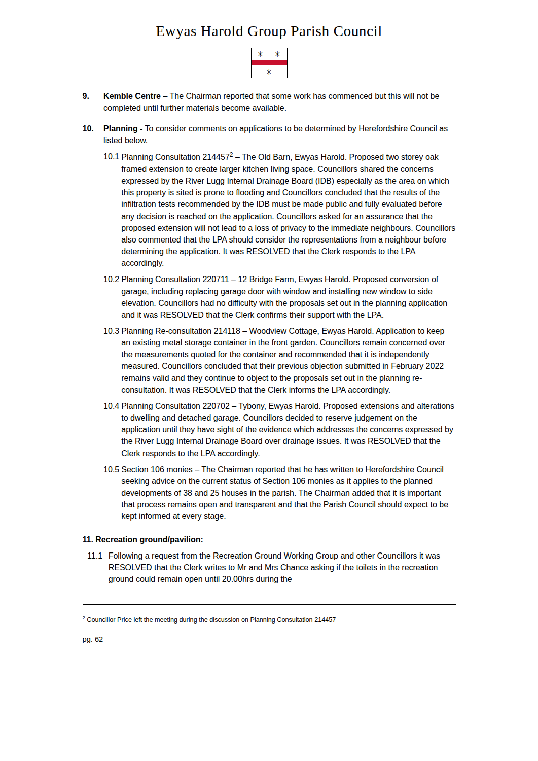Ewyas Harold Group Parish Council
✳ ✳ ✳
9. Kemble Centre – The Chairman reported that some work has commenced but this will not be completed until further materials become available.
10. Planning - To consider comments on applications to be determined by Herefordshire Council as listed below.
10.1 Planning Consultation 2144572 – The Old Barn, Ewyas Harold. Proposed two storey oak framed extension to create larger kitchen living space. Councillors shared the concerns expressed by the River Lugg Internal Drainage Board (IDB) especially as the area on which this property is sited is prone to flooding and Councillors concluded that the results of the infiltration tests recommended by the IDB must be made public and fully evaluated before any decision is reached on the application. Councillors asked for an assurance that the proposed extension will not lead to a loss of privacy to the immediate neighbours. Councillors also commented that the LPA should consider the representations from a neighbour before determining the application. It was RESOLVED that the Clerk responds to the LPA accordingly.
10.2 Planning Consultation 220711 – 12 Bridge Farm, Ewyas Harold. Proposed conversion of garage, including replacing garage door with window and installing new window to side elevation. Councillors had no difficulty with the proposals set out in the planning application and it was RESOLVED that the Clerk confirms their support with the LPA.
10.3 Planning Re-consultation 214118 – Woodview Cottage, Ewyas Harold. Application to keep an existing metal storage container in the front garden. Councillors remain concerned over the measurements quoted for the container and recommended that it is independently measured. Councillors concluded that their previous objection submitted in February 2022 remains valid and they continue to object to the proposals set out in the planning re-consultation. It was RESOLVED that the Clerk informs the LPA accordingly.
10.4 Planning Consultation 220702 – Tybony, Ewyas Harold. Proposed extensions and alterations to dwelling and detached garage. Councillors decided to reserve judgement on the application until they have sight of the evidence which addresses the concerns expressed by the River Lugg Internal Drainage Board over drainage issues. It was RESOLVED that the Clerk responds to the LPA accordingly.
10.5 Section 106 monies – The Chairman reported that he has written to Herefordshire Council seeking advice on the current status of Section 106 monies as it applies to the planned developments of 38 and 25 houses in the parish. The Chairman added that it is important that process remains open and transparent and that the Parish Council should expect to be kept informed at every stage.
11. Recreation ground/pavilion:
11.1 Following a request from the Recreation Ground Working Group and other Councillors it was RESOLVED that the Clerk writes to Mr and Mrs Chance asking if the toilets in the recreation ground could remain open until 20.00hrs during the
2 Councillor Price left the meeting during the discussion on Planning Consultation 214457
pg. 62